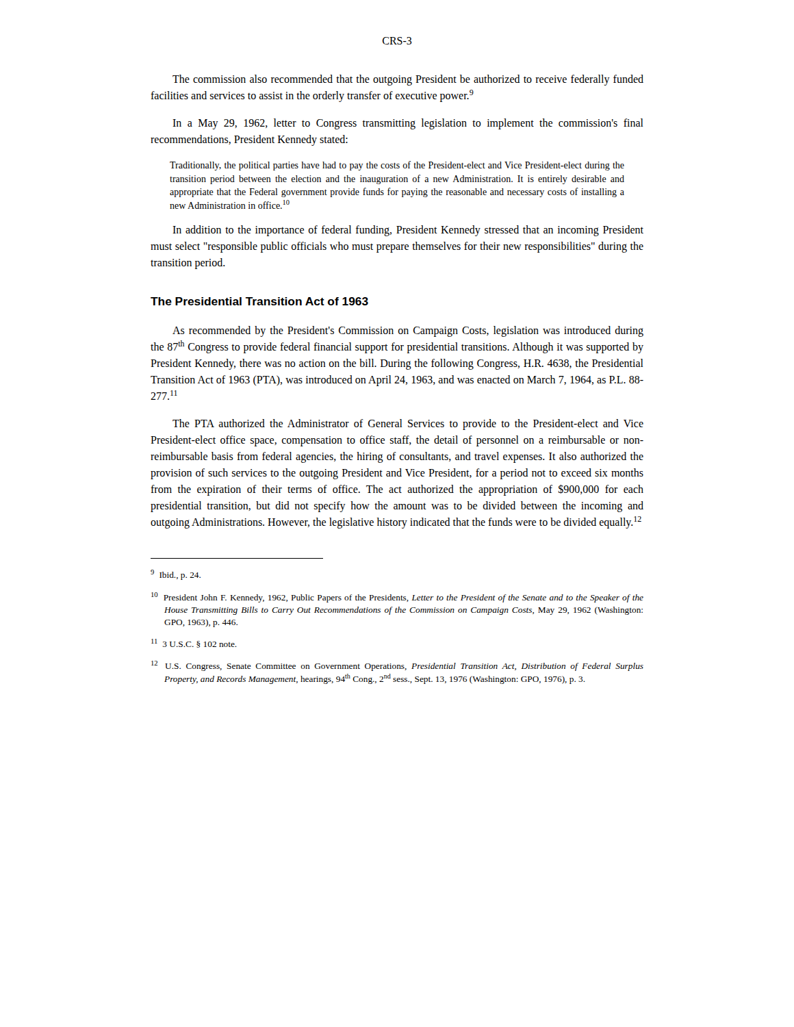CRS-3
The commission also recommended that the outgoing President be authorized to receive federally funded facilities and services to assist in the orderly transfer of executive power.9
In a May 29, 1962, letter to Congress transmitting legislation to implement the commission's final recommendations, President Kennedy stated:
Traditionally, the political parties have had to pay the costs of the President-elect and Vice President-elect during the transition period between the election and the inauguration of a new Administration. It is entirely desirable and appropriate that the Federal government provide funds for paying the reasonable and necessary costs of installing a new Administration in office.10
In addition to the importance of federal funding, President Kennedy stressed that an incoming President must select "responsible public officials who must prepare themselves for their new responsibilities" during the transition period.
The Presidential Transition Act of 1963
As recommended by the President's Commission on Campaign Costs, legislation was introduced during the 87th Congress to provide federal financial support for presidential transitions. Although it was supported by President Kennedy, there was no action on the bill. During the following Congress, H.R. 4638, the Presidential Transition Act of 1963 (PTA), was introduced on April 24, 1963, and was enacted on March 7, 1964, as P.L. 88-277.11
The PTA authorized the Administrator of General Services to provide to the President-elect and Vice President-elect office space, compensation to office staff, the detail of personnel on a reimbursable or non-reimbursable basis from federal agencies, the hiring of consultants, and travel expenses. It also authorized the provision of such services to the outgoing President and Vice President, for a period not to exceed six months from the expiration of their terms of office. The act authorized the appropriation of $900,000 for each presidential transition, but did not specify how the amount was to be divided between the incoming and outgoing Administrations. However, the legislative history indicated that the funds were to be divided equally.12
9 Ibid., p. 24.
10 President John F. Kennedy, 1962, Public Papers of the Presidents, Letter to the President of the Senate and to the Speaker of the House Transmitting Bills to Carry Out Recommendations of the Commission on Campaign Costs, May 29, 1962 (Washington: GPO, 1963), p. 446.
11 3 U.S.C. § 102 note.
12 U.S. Congress, Senate Committee on Government Operations, Presidential Transition Act, Distribution of Federal Surplus Property, and Records Management, hearings, 94th Cong., 2nd sess., Sept. 13, 1976 (Washington: GPO, 1976), p. 3.